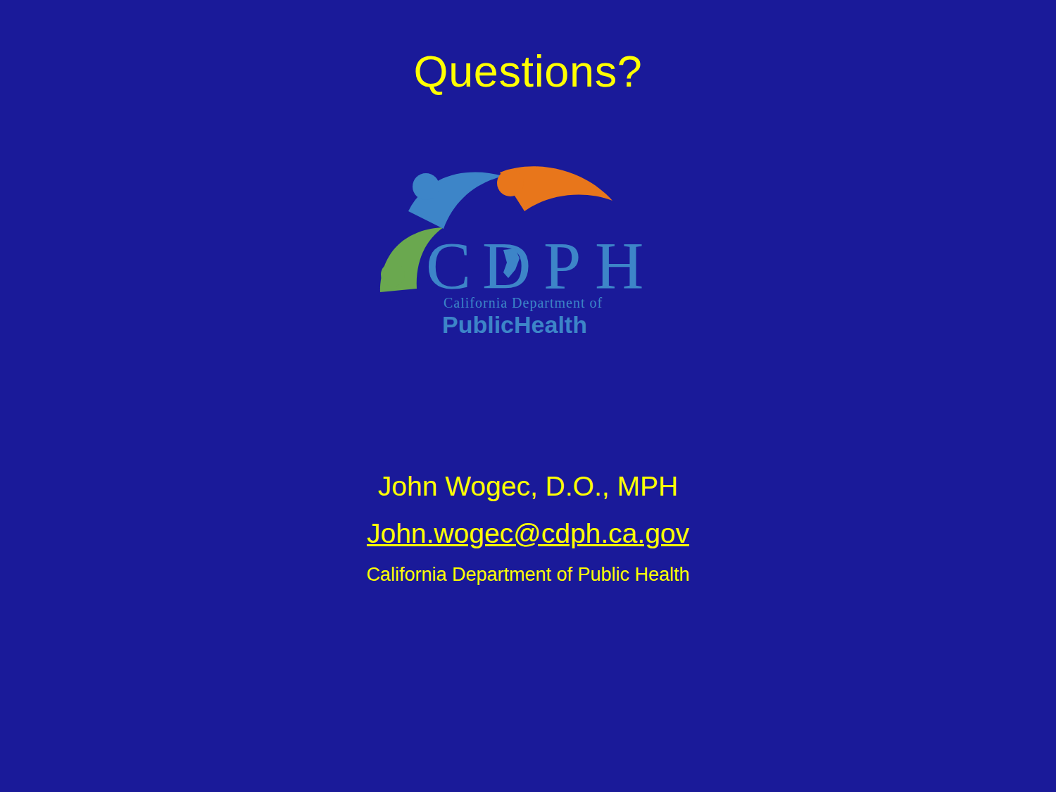Questions?
C D P H California Department of PublicHealth
John Wogec, D.O., MPH John.wogec@cdph.ca.gov California Department of Public Health